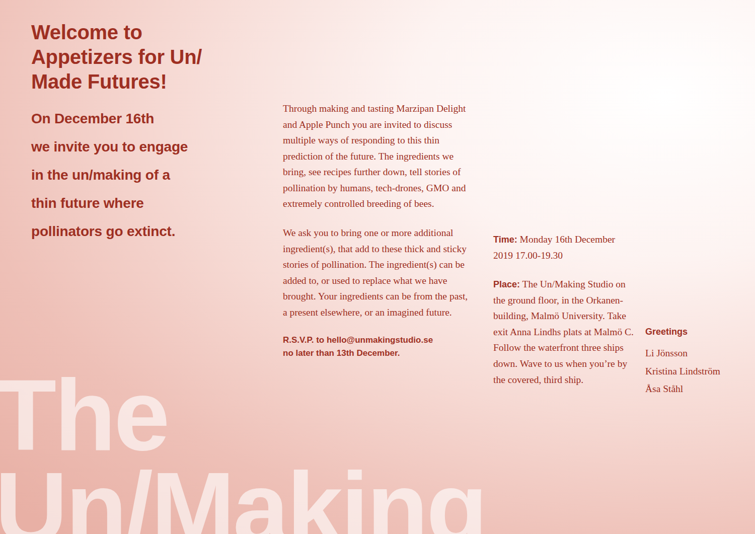The Un/Making
Welcome to
Appetizers for Un/
Made Futures!
On December 16th
we invite you to engage
in the un/making of a
thin future where
pollinators go extinct.
Through making and tasting Marzipan Delight and Apple Punch you are invited to discuss multiple ways of responding to this thin prediction of the future. The ingredients we bring, see recipes further down, tell stories of pollination by humans, tech-drones, GMO and extremely controlled breeding of bees.
We ask you to bring one or more additional ingredient(s), that add to these thick and sticky stories of pollination. The ingredient(s) can be added to, or used to replace what we have brought. Your ingredients can be from the past, a present elsewhere, or an imagined future.
R.S.V.P. to hello@unmakingstudio.se
no later than 13th December.
Time: Monday 16th December 2019 17.00-19.30
Place: The Un/Making Studio on the ground floor, in the Orkanen-building, Malmö University. Take exit Anna Lindhs plats at Malmö C. Follow the waterfront three ships down. Wave to us when you’re by the covered, third ship.
Greetings
Li Jönsson
Kristina Lindström
Åsa Ståhl